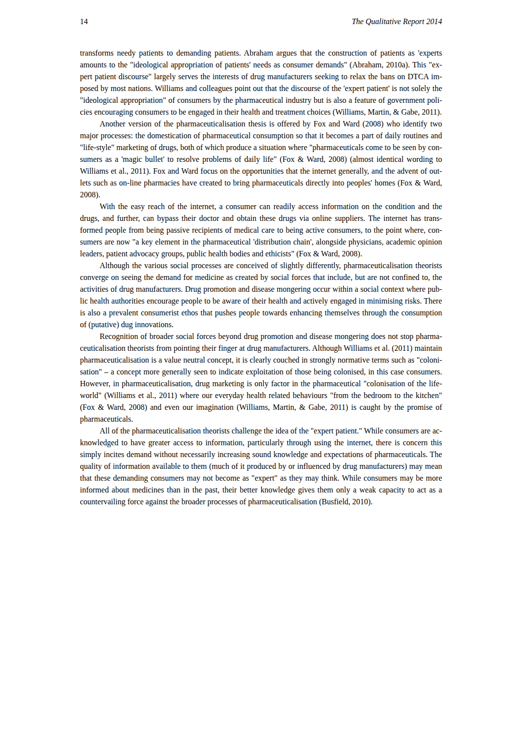14 The Qualitative Report 2014
transforms needy patients to demanding patients. Abraham argues that the construction of patients as 'experts amounts to the "ideological appropriation of patients' needs as consumer demands" (Abraham, 2010a). This "expert patient discourse" largely serves the interests of drug manufacturers seeking to relax the bans on DTCA imposed by most nations. Williams and colleagues point out that the discourse of the 'expert patient' is not solely the "ideological appropriation" of consumers by the pharmaceutical industry but is also a feature of government policies encouraging consumers to be engaged in their health and treatment choices (Williams, Martin, & Gabe, 2011).
Another version of the pharmaceuticalisation thesis is offered by Fox and Ward (2008) who identify two major processes: the domestication of pharmaceutical consumption so that it becomes a part of daily routines and "life-style" marketing of drugs, both of which produce a situation where "pharmaceuticals come to be seen by consumers as a 'magic bullet' to resolve problems of daily life" (Fox & Ward, 2008) (almost identical wording to Williams et al., 2011). Fox and Ward focus on the opportunities that the internet generally, and the advent of outlets such as on-line pharmacies have created to bring pharmaceuticals directly into peoples' homes (Fox & Ward, 2008).
With the easy reach of the internet, a consumer can readily access information on the condition and the drugs, and further, can bypass their doctor and obtain these drugs via online suppliers. The internet has transformed people from being passive recipients of medical care to being active consumers, to the point where, consumers are now "a key element in the pharmaceutical 'distribution chain', alongside physicians, academic opinion leaders, patient advocacy groups, public health bodies and ethicists" (Fox & Ward, 2008).
Although the various social processes are conceived of slightly differently, pharmaceuticalisation theorists converge on seeing the demand for medicine as created by social forces that include, but are not confined to, the activities of drug manufacturers. Drug promotion and disease mongering occur within a social context where public health authorities encourage people to be aware of their health and actively engaged in minimising risks. There is also a prevalent consumerist ethos that pushes people towards enhancing themselves through the consumption of (putative) dug innovations.
Recognition of broader social forces beyond drug promotion and disease mongering does not stop pharmaceuticalisation theorists from pointing their finger at drug manufacturers. Although Williams et al. (2011) maintain pharmaceuticalisation is a value neutral concept, it is clearly couched in strongly normative terms such as "colonisation" – a concept more generally seen to indicate exploitation of those being colonised, in this case consumers. However, in pharmaceuticalisation, drug marketing is only factor in the pharmaceutical "colonisation of the life-world" (Williams et al., 2011) where our everyday health related behaviours "from the bedroom to the kitchen" (Fox & Ward, 2008) and even our imagination (Williams, Martin, & Gabe, 2011) is caught by the promise of pharmaceuticals.
All of the pharmaceuticalisation theorists challenge the idea of the "expert patient." While consumers are acknowledged to have greater access to information, particularly through using the internet, there is concern this simply incites demand without necessarily increasing sound knowledge and expectations of pharmaceuticals. The quality of information available to them (much of it produced by or influenced by drug manufacturers) may mean that these demanding consumers may not become as "expert" as they may think. While consumers may be more informed about medicines than in the past, their better knowledge gives them only a weak capacity to act as a countervailing force against the broader processes of pharmaceuticalisation (Busfield, 2010).